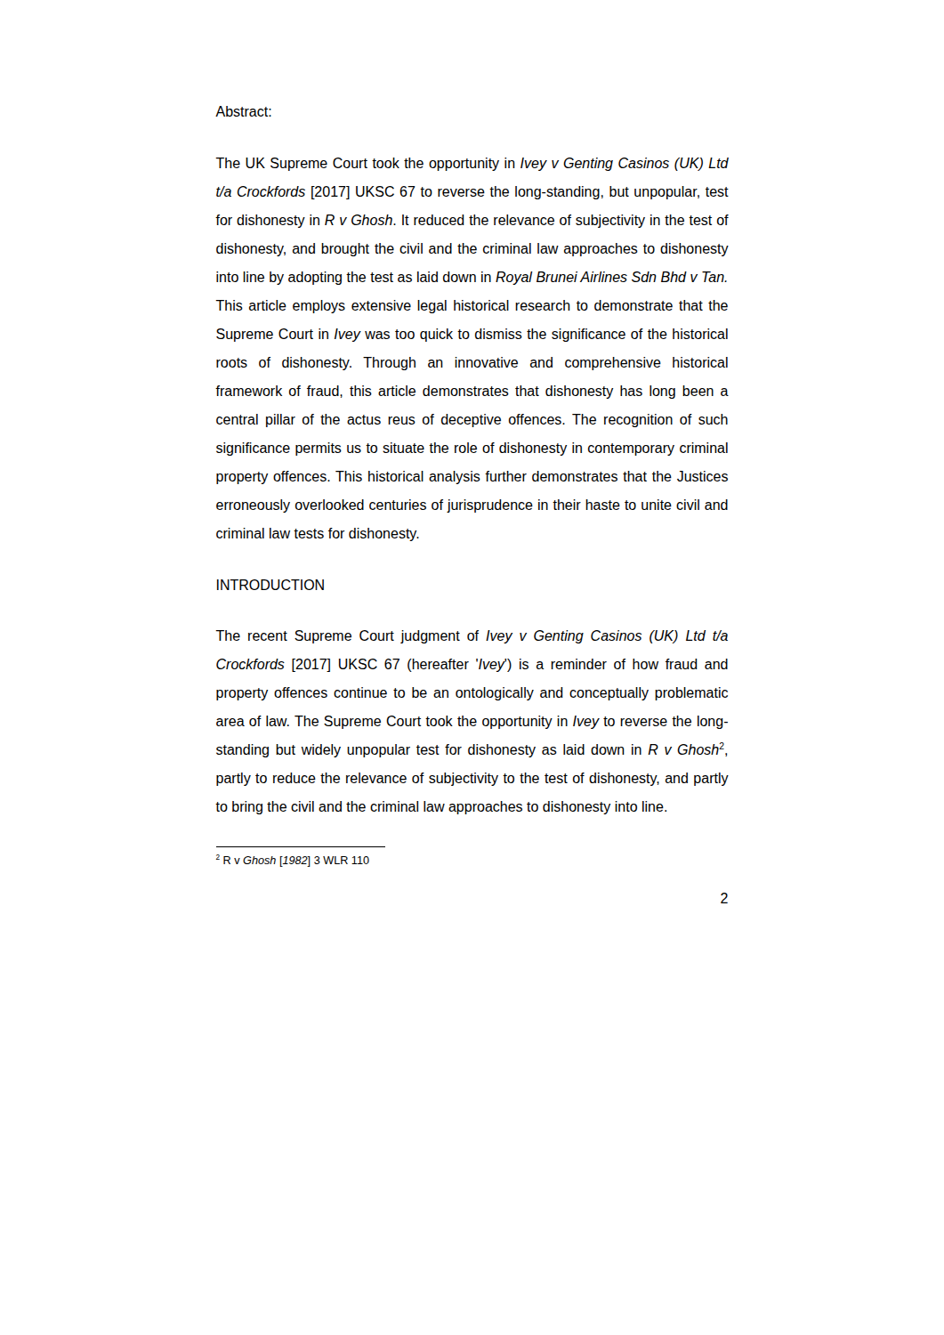Abstract:
The UK Supreme Court took the opportunity in Ivey v Genting Casinos (UK) Ltd t/a Crockfords [2017] UKSC 67 to reverse the long-standing, but unpopular, test for dishonesty in R v Ghosh. It reduced the relevance of subjectivity in the test of dishonesty, and brought the civil and the criminal law approaches to dishonesty into line by adopting the test as laid down in Royal Brunei Airlines Sdn Bhd v Tan. This article employs extensive legal historical research to demonstrate that the Supreme Court in Ivey was too quick to dismiss the significance of the historical roots of dishonesty. Through an innovative and comprehensive historical framework of fraud, this article demonstrates that dishonesty has long been a central pillar of the actus reus of deceptive offences. The recognition of such significance permits us to situate the role of dishonesty in contemporary criminal property offences. This historical analysis further demonstrates that the Justices erroneously overlooked centuries of jurisprudence in their haste to unite civil and criminal law tests for dishonesty.
INTRODUCTION
The recent Supreme Court judgment of Ivey v Genting Casinos (UK) Ltd t/a Crockfords [2017] UKSC 67 (hereafter 'Ivey') is a reminder of how fraud and property offences continue to be an ontologically and conceptually problematic area of law. The Supreme Court took the opportunity in Ivey to reverse the long-standing but widely unpopular test for dishonesty as laid down in R v Ghosh2, partly to reduce the relevance of subjectivity to the test of dishonesty, and partly to bring the civil and the criminal law approaches to dishonesty into line.
2 R v Ghosh [1982] 3 WLR 110
2